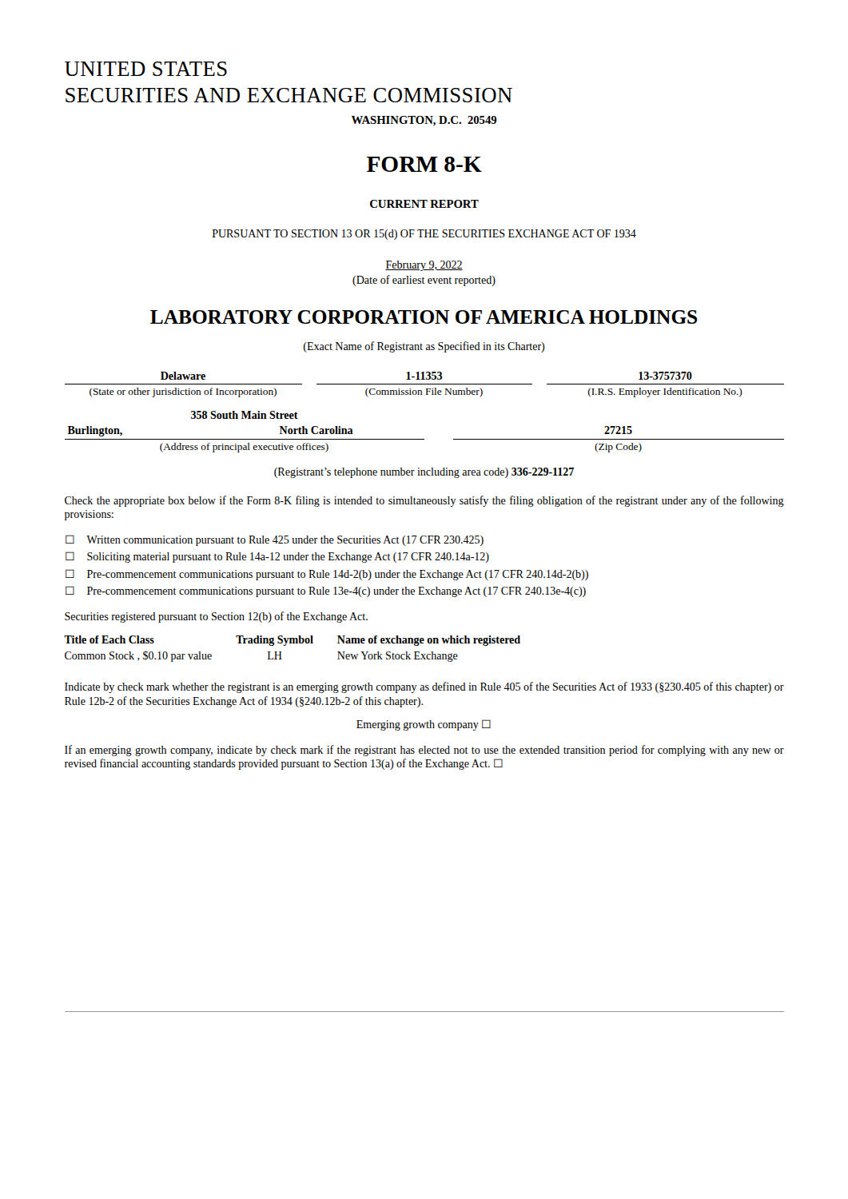UNITED STATES
SECURITIES AND EXCHANGE COMMISSION
WASHINGTON, D.C. 20549
FORM 8-K
CURRENT REPORT
PURSUANT TO SECTION 13 OR 15(d) OF THE SECURITIES EXCHANGE ACT OF 1934
February 9, 2022
(Date of earliest event reported)
LABORATORY CORPORATION OF AMERICA HOLDINGS
(Exact Name of Registrant as Specified in its Charter)
| Delaware | | 1-11353 | | 13-3757370 |
| (State or other jurisdiction of Incorporation) | | (Commission File Number) | | (I.R.S. Employer Identification No.) |
| 358 South Main Street | | |
| Burlington, | North Carolina | | 27215 |
| (Address of principal executive offices) | | (Zip Code) |
(Registrant’s telephone number including area code) 336-229-1127
Check the appropriate box below if the Form 8-K filing is intended to simultaneously satisfy the filing obligation of the registrant under any of the following provisions:
☐Written communication pursuant to Rule 425 under the Securities Act (17 CFR 230.425)
☐Soliciting material pursuant to Rule 14a-12 under the Exchange Act (17 CFR 240.14a-12)
☐Pre-commencement communications pursuant to Rule 14d-2(b) under the Exchange Act (17 CFR 240.14d-2(b))
☐Pre-commencement communications pursuant to Rule 13e-4(c) under the Exchange Act (17 CFR 240.13e-4(c))
Securities registered pursuant to Section 12(b) of the Exchange Act.
| Title of Each Class | Trading Symbol | Name of exchange on which registered |
| --- | --- | --- |
| Common Stock , $0.10 par value | LH | New York Stock Exchange |
Indicate by check mark whether the registrant is an emerging growth company as defined in Rule 405 of the Securities Act of 1933 (§230.405 of this chapter) or Rule 12b-2 of the Securities Exchange Act of 1934 (§240.12b-2 of this chapter).
Emerging growth company ☐
If an emerging growth company, indicate by check mark if the registrant has elected not to use the extended transition period for complying with any new or revised financial accounting standards provided pursuant to Section 13(a) of the Exchange Act. ☐